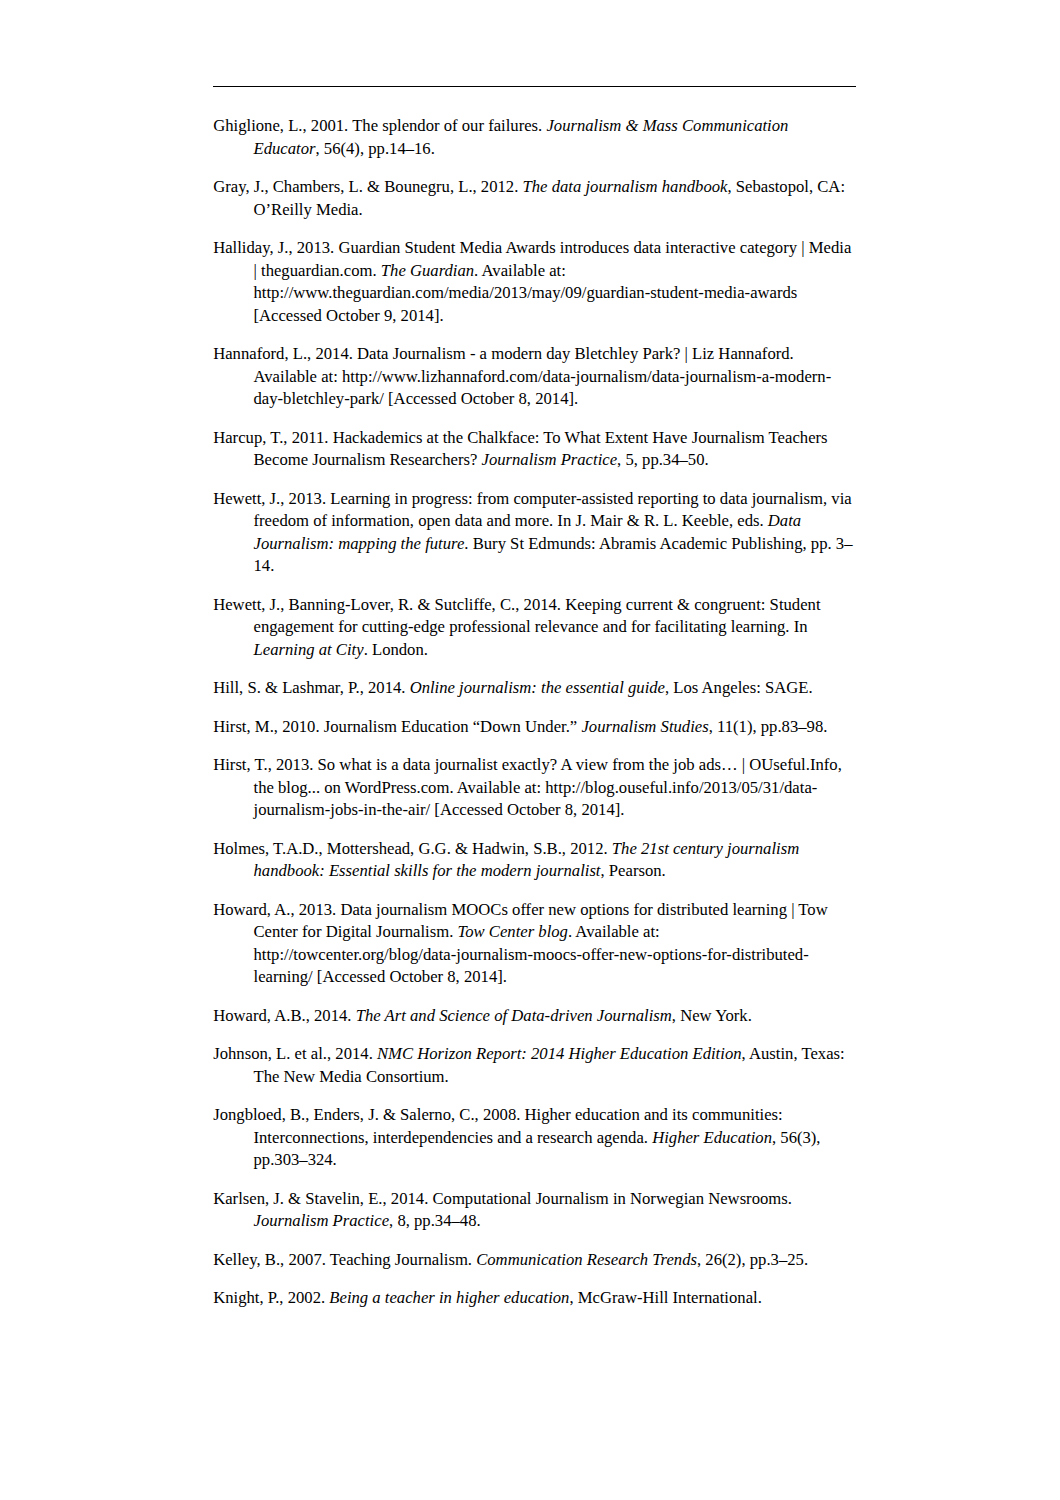Ghiglione, L., 2001. The splendor of our failures. Journalism & Mass Communication Educator, 56(4), pp.14–16.
Gray, J., Chambers, L. & Bounegru, L., 2012. The data journalism handbook, Sebastopol, CA: O’Reilly Media.
Halliday, J., 2013. Guardian Student Media Awards introduces data interactive category | Media | theguardian.com. The Guardian. Available at: http://www.theguardian.com/media/2013/may/09/guardian-student-media-awards [Accessed October 9, 2014].
Hannaford, L., 2014. Data Journalism - a modern day Bletchley Park? | Liz Hannaford. Available at: http://www.lizhannaford.com/data-journalism/data-journalism-a-modern-day-bletchley-park/ [Accessed October 8, 2014].
Harcup, T., 2011. Hackademics at the Chalkface: To What Extent Have Journalism Teachers Become Journalism Researchers? Journalism Practice, 5, pp.34–50.
Hewett, J., 2013. Learning in progress: from computer-assisted reporting to data journalism, via freedom of information, open data and more. In J. Mair & R. L. Keeble, eds. Data Journalism: mapping the future. Bury St Edmunds: Abramis Academic Publishing, pp. 3–14.
Hewett, J., Banning-Lover, R. & Sutcliffe, C., 2014. Keeping current & congruent: Student engagement for cutting-edge professional relevance and for facilitating learning. In Learning at City. London.
Hill, S. & Lashmar, P., 2014. Online journalism: the essential guide, Los Angeles: SAGE.
Hirst, M., 2010. Journalism Education “Down Under.” Journalism Studies, 11(1), pp.83–98.
Hirst, T., 2013. So what is a data journalist exactly? A view from the job ads… | OUseful.Info, the blog... on WordPress.com. Available at: http://blog.ouseful.info/2013/05/31/data-journalism-jobs-in-the-air/ [Accessed October 8, 2014].
Holmes, T.A.D., Mottershead, G.G. & Hadwin, S.B., 2012. The 21st century journalism handbook: Essential skills for the modern journalist, Pearson.
Howard, A., 2013. Data journalism MOOCs offer new options for distributed learning | Tow Center for Digital Journalism. Tow Center blog. Available at: http://towcenter.org/blog/data-journalism-moocs-offer-new-options-for-distributed-learning/ [Accessed October 8, 2014].
Howard, A.B., 2014. The Art and Science of Data-driven Journalism, New York.
Johnson, L. et al., 2014. NMC Horizon Report: 2014 Higher Education Edition, Austin, Texas: The New Media Consortium.
Jongbloed, B., Enders, J. & Salerno, C., 2008. Higher education and its communities: Interconnections, interdependencies and a research agenda. Higher Education, 56(3), pp.303–324.
Karlsen, J. & Stavelin, E., 2014. Computational Journalism in Norwegian Newsrooms. Journalism Practice, 8, pp.34–48.
Kelley, B., 2007. Teaching Journalism. Communication Research Trends, 26(2), pp.3–25.
Knight, P., 2002. Being a teacher in higher education, McGraw-Hill International.